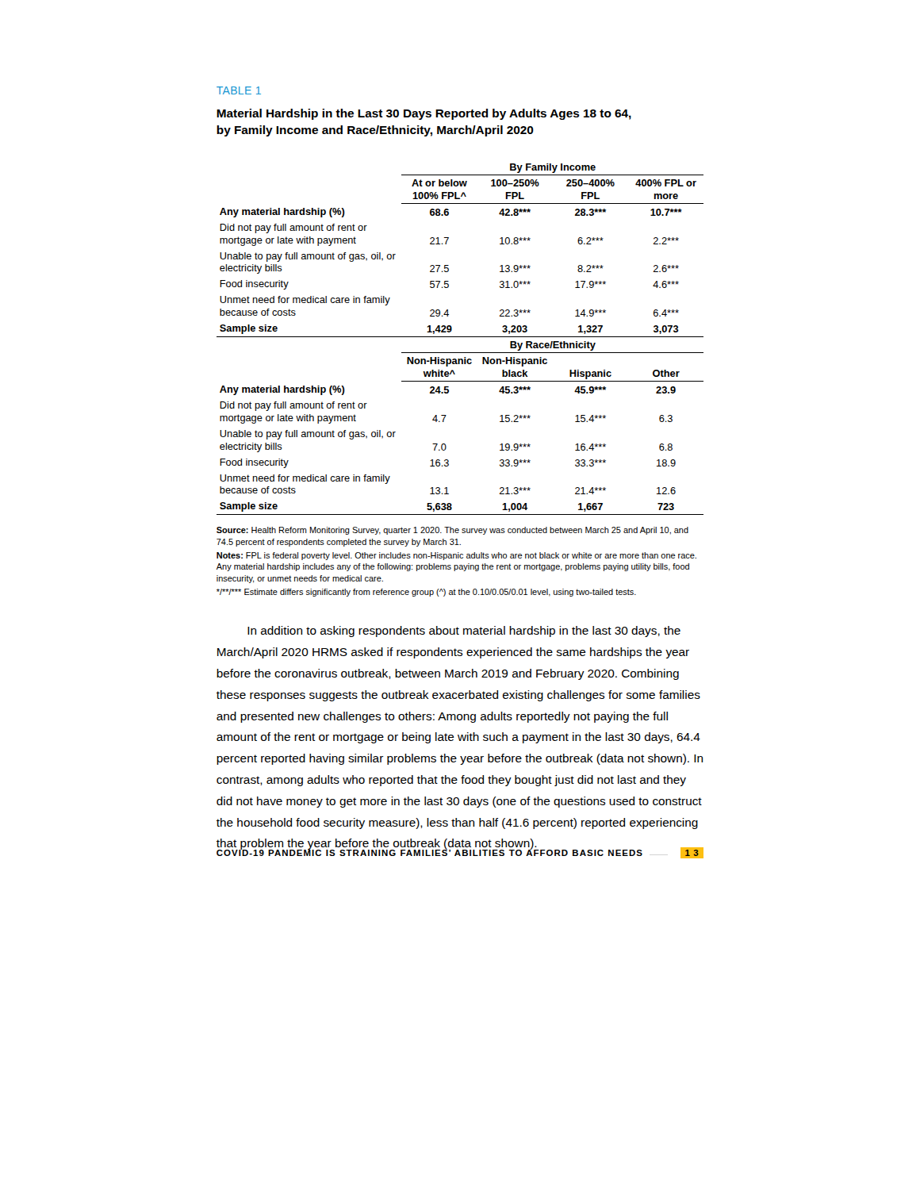TABLE 1
Material Hardship in the Last 30 Days Reported by Adults Ages 18 to 64,
by Family Income and Race/Ethnicity, March/April 2020
| | By Family Income |
| | At or below 100% FPL^ | 100–250% FPL | 250–400% FPL | 400% FPL or more |
| Any material hardship (%) | 68.6 | 42.8*** | 28.3*** | 10.7*** |
| Did not pay full amount of rent or mortgage or late with payment | 21.7 | 10.8*** | 6.2*** | 2.2*** |
| Unable to pay full amount of gas, oil, or electricity bills | 27.5 | 13.9*** | 8.2*** | 2.6*** |
| Food insecurity | 57.5 | 31.0*** | 17.9*** | 4.6*** |
| Unmet need for medical care in family because of costs | 29.4 | 22.3*** | 14.9*** | 6.4*** |
| Sample size | 1,429 | 3,203 | 1,327 | 3,073 |
| | By Race/Ethnicity |
| | Non-Hispanic white^ | Non-Hispanic black | Hispanic | Other |
| Any material hardship (%) | 24.5 | 45.3*** | 45.9*** | 23.9 |
| Did not pay full amount of rent or mortgage or late with payment | 4.7 | 15.2*** | 15.4*** | 6.3 |
| Unable to pay full amount of gas, oil, or electricity bills | 7.0 | 19.9*** | 16.4*** | 6.8 |
| Food insecurity | 16.3 | 33.9*** | 33.3*** | 18.9 |
| Unmet need for medical care in family because of costs | 13.1 | 21.3*** | 21.4*** | 12.6 |
| Sample size | 5,638 | 1,004 | 1,667 | 723 |
Source: Health Reform Monitoring Survey, quarter 1 2020. The survey was conducted between March 25 and April 10, and 74.5 percent of respondents completed the survey by March 31.
Notes: FPL is federal poverty level. Other includes non-Hispanic adults who are not black or white or are more than one race. Any material hardship includes any of the following: problems paying the rent or mortgage, problems paying utility bills, food insecurity, or unmet needs for medical care.
*/**/*** Estimate differs significantly from reference group (^) at the 0.10/0.05/0.01 level, using two-tailed tests.
In addition to asking respondents about material hardship in the last 30 days, the March/April 2020 HRMS asked if respondents experienced the same hardships the year before the coronavirus outbreak, between March 2019 and February 2020. Combining these responses suggests the outbreak exacerbated existing challenges for some families and presented new challenges to others: Among adults reportedly not paying the full amount of the rent or mortgage or being late with such a payment in the last 30 days, 64.4 percent reported having similar problems the year before the outbreak (data not shown). In contrast, among adults who reported that the food they bought just did not last and they did not have money to get more in the last 30 days (one of the questions used to construct the household food security measure), less than half (41.6 percent) reported experiencing that problem the year before the outbreak (data not shown).
COVID-19 PANDEMIC IS STRAINING FAMILIES’ ABILITIES TO AFFORD BASIC NEEDS 1 3